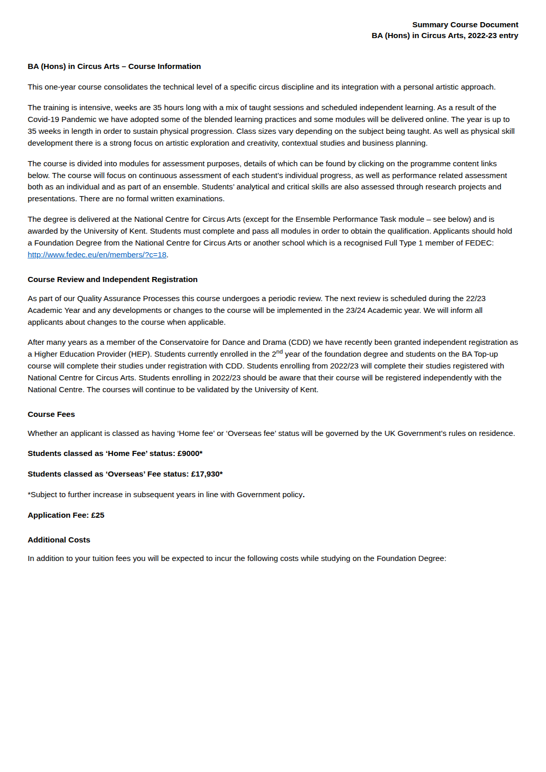Summary Course Document
BA (Hons) in Circus Arts, 2022-23 entry
BA (Hons) in Circus Arts – Course Information
This one-year course consolidates the technical level of a specific circus discipline and its integration with a personal artistic approach.
The training is intensive, weeks are 35 hours long with a mix of taught sessions and scheduled independent learning. As a result of the Covid-19 Pandemic we have adopted some of the blended learning practices and some modules will be delivered online. The year is up to 35 weeks in length in order to sustain physical progression. Class sizes vary depending on the subject being taught. As well as physical skill development there is a strong focus on artistic exploration and creativity, contextual studies and business planning.
The course is divided into modules for assessment purposes, details of which can be found by clicking on the programme content links below. The course will focus on continuous assessment of each student’s individual progress, as well as performance related assessment both as an individual and as part of an ensemble. Students’ analytical and critical skills are also assessed through research projects and presentations. There are no formal written examinations.
The degree is delivered at the National Centre for Circus Arts (except for the Ensemble Performance Task module – see below) and is awarded by the University of Kent. Students must complete and pass all modules in order to obtain the qualification. Applicants should hold a Foundation Degree from the National Centre for Circus Arts or another school which is a recognised Full Type 1 member of FEDEC: http://www.fedec.eu/en/members/?c=18.
Course Review and Independent Registration
As part of our Quality Assurance Processes this course undergoes a periodic review. The next review is scheduled during the 22/23 Academic Year and any developments or changes to the course will be implemented in the 23/24 Academic year. We will inform all applicants about changes to the course when applicable.
After many years as a member of the Conservatoire for Dance and Drama (CDD) we have recently been granted independent registration as a Higher Education Provider (HEP). Students currently enrolled in the 2nd year of the foundation degree and students on the BA Top-up course will complete their studies under registration with CDD. Students enrolling from 2022/23 will complete their studies registered with National Centre for Circus Arts. Students enrolling in 2022/23 should be aware that their course will be registered independently with the National Centre. The courses will continue to be validated by the University of Kent.
Course Fees
Whether an applicant is classed as having ‘Home fee’ or ‘Overseas fee’ status will be governed by the UK Government’s rules on residence.
Students classed as ‘Home Fee’ status: £9000*
Students classed as ‘Overseas’ Fee status: £17,930*
*Subject to further increase in subsequent years in line with Government policy.
Application Fee: £25
Additional Costs
In addition to your tuition fees you will be expected to incur the following costs while studying on the Foundation Degree: